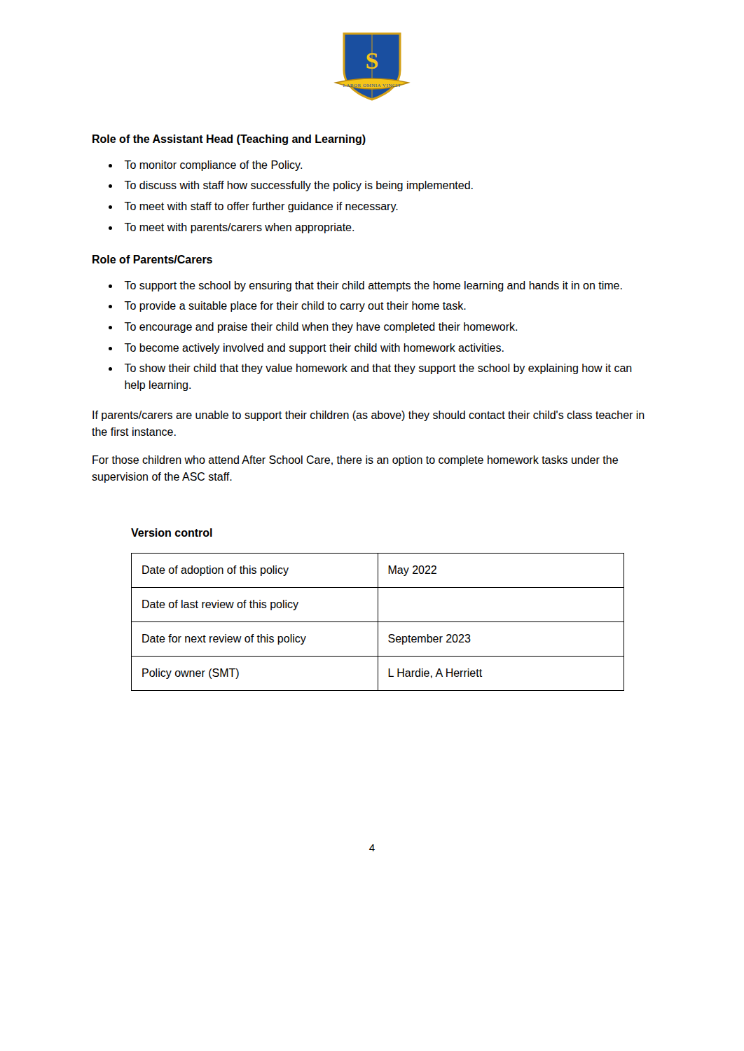S LABOR OMNIA VINCIT
Role of the Assistant Head (Teaching and Learning)
To monitor compliance of the Policy.
To discuss with staff how successfully the policy is being implemented.
To meet with staff to offer further guidance if necessary.
To meet with parents/carers when appropriate.
Role of Parents/Carers
To support the school by ensuring that their child attempts the home learning and hands it in on time.
To provide a suitable place for their child to carry out their home task.
To encourage and praise their child when they have completed their homework.
To become actively involved and support their child with homework activities.
To show their child that they value homework and that they support the school by explaining how it can help learning.
If parents/carers are unable to support their children (as above) they should contact their child's class teacher in the first instance.
For those children who attend After School Care, there is an option to complete homework tasks under the supervision of the ASC staff.
Version control
| Date of adoption of this policy | May 2022 |
| Date of last review of this policy | |
| Date for next review of this policy | September 2023 |
| Policy owner (SMT) | L Hardie, A Herriett |
4